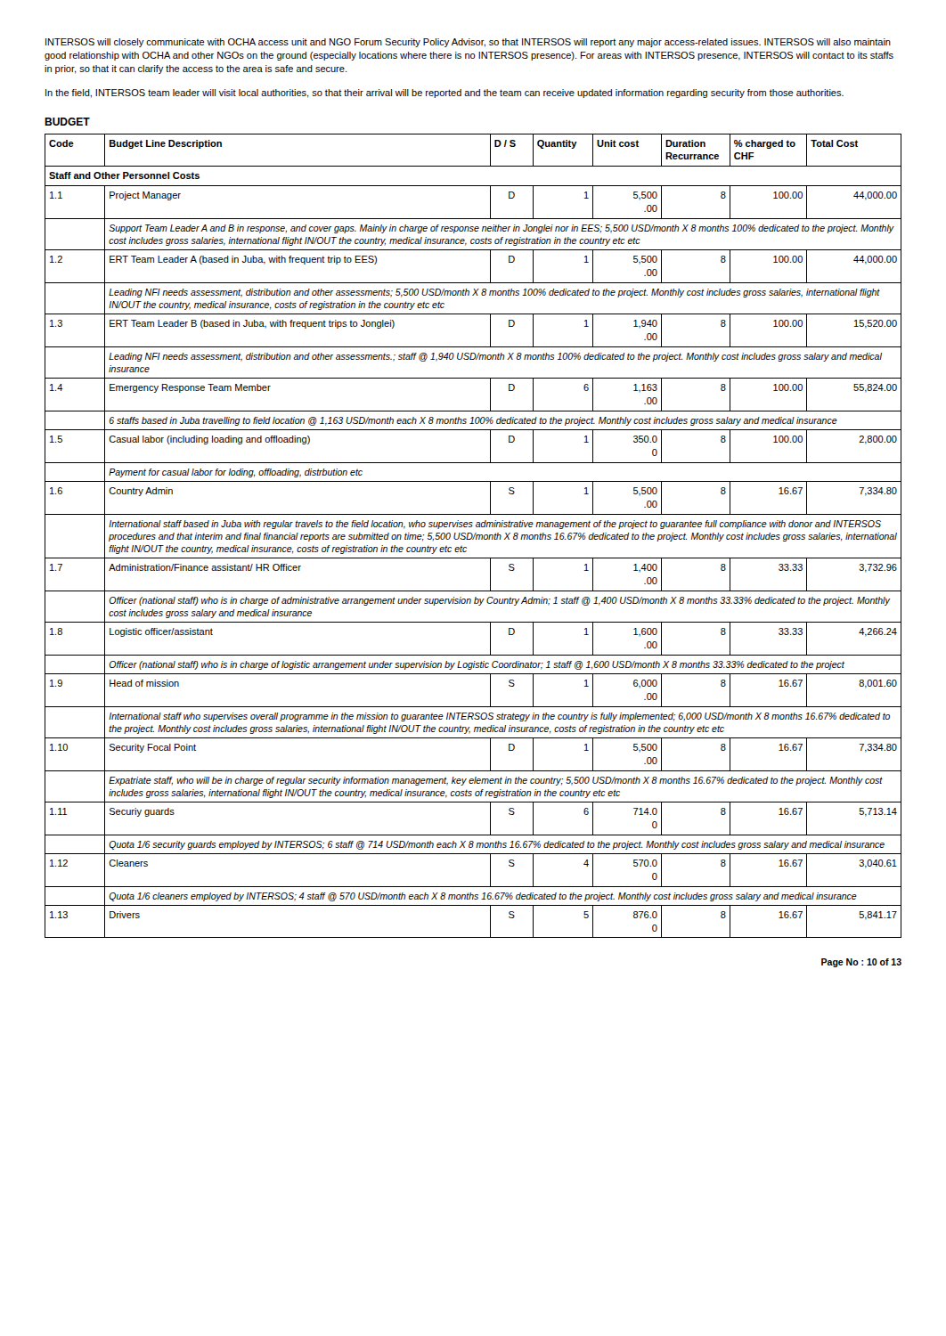INTERSOS will closely communicate with OCHA access unit and NGO Forum Security Policy Advisor, so that INTERSOS will report any major access-related issues. INTERSOS will also maintain good relationship with OCHA and other NGOs on the ground (especially locations where there is no INTERSOS presence). For areas with INTERSOS presence, INTERSOS will contact to its staffs in prior, so that it can clarify the access to the area is safe and secure.
In the field, INTERSOS team leader will visit local authorities, so that their arrival will be reported and the team can receive updated information regarding security from those authorities.
BUDGET
| Code | Budget Line Description | D / S | Quantity | Unit cost | Duration Recurrance | % charged to CHF | Total Cost |
| --- | --- | --- | --- | --- | --- | --- | --- |
| Staff and Other Personnel Costs |
| 1.1 | Project Manager | D | 1 | 5,500 .00 | 8 | 100.00 | 44,000.00 |
| | Support Team Leader A and B in response, and cover gaps. Mainly in charge of response neither in Jonglei nor in EES; 5,500 USD/month X 8 months 100% dedicated to the project. Monthly cost includes gross salaries, international flight IN/OUT the country, medical insurance, costs of registration in the country etc etc |
| 1.2 | ERT Team Leader A (based in Juba, with frequent trip to EES) | D | 1 | 5,500 .00 | 8 | 100.00 | 44,000.00 |
| | Leading NFI needs assessment, distribution and other assessments; 5,500 USD/month X 8 months 100% dedicated to the project. Monthly cost includes gross salaries, international flight IN/OUT the country, medical insurance, costs of registration in the country etc etc |
| 1.3 | ERT Team Leader B (based in Juba, with frequent trips to Jonglei) | D | 1 | 1,940 .00 | 8 | 100.00 | 15,520.00 |
| | Leading NFI needs assessment, distribution and other assessments.; staff @ 1,940 USD/month X 8 months 100% dedicated to the project. Monthly cost includes gross salary and medical insurance |
| 1.4 | Emergency Response Team Member | D | 6 | 1,163 .00 | 8 | 100.00 | 55,824.00 |
| | 6 staffs based in Juba travelling to field location @ 1,163 USD/month each X 8 months 100% dedicated to the project. Monthly cost includes gross salary and medical insurance |
| 1.5 | Casual labor (including loading and offloading) | D | 1 | 350.0 0 | 8 | 100.00 | 2,800.00 |
| | Payment for casual labor for loding, offloading, distrbution etc |
| 1.6 | Country Admin | S | 1 | 5,500 .00 | 8 | 16.67 | 7,334.80 |
| | International staff based in Juba with regular travels to the field location, who supervises administrative management of the project to guarantee full compliance with donor and INTERSOS procedures and that interim and final financial reports are submitted on time; 5,500 USD/month X 8 months 16.67% dedicated to the project. Monthly cost includes gross salaries, international flight IN/OUT the country, medical insurance, costs of registration in the country etc etc |
| 1.7 | Administration/Finance assistant/ HR Officer | S | 1 | 1,400 .00 | 8 | 33.33 | 3,732.96 |
| | Officer (national staff) who is in charge of administrative arrangement under supervision by Country Admin; 1 staff @ 1,400 USD/month X 8 months 33.33% dedicated to the project. Monthly cost includes gross salary and medical insurance |
| 1.8 | Logistic officer/assistant | D | 1 | 1,600 .00 | 8 | 33.33 | 4,266.24 |
| | Officer (national staff) who is in charge of logistic arrangement under supervision by Logistic Coordinator; 1 staff @ 1,600 USD/month X 8 months 33.33% dedicated to the project |
| 1.9 | Head of mission | S | 1 | 6,000 .00 | 8 | 16.67 | 8,001.60 |
| | International staff who supervises overall programme in the mission to guarantee INTERSOS strategy in the country is fully implemented; 6,000 USD/month X 8 months 16.67% dedicated to the project. Monthly cost includes gross salaries, international flight IN/OUT the country, medical insurance, costs of registration in the country etc etc |
| 1.10 | Security Focal Point | D | 1 | 5,500 .00 | 8 | 16.67 | 7,334.80 |
| | Expatriate staff, who will be in charge of regular security information management, key element in the country; 5,500 USD/month X 8 months 16.67% dedicated to the project. Monthly cost includes gross salaries, international flight IN/OUT the country, medical insurance, costs of registration in the country etc etc |
| 1.11 | Securiy guards | S | 6 | 714.0 0 | 8 | 16.67 | 5,713.14 |
| | Quota 1/6 security guards employed by INTERSOS; 6 staff @ 714 USD/month each X 8 months 16.67% dedicated to the project. Monthly cost includes gross salary and medical insurance |
| 1.12 | Cleaners | S | 4 | 570.0 0 | 8 | 16.67 | 3,040.61 |
| | Quota 1/6 cleaners employed by INTERSOS; 4 staff @ 570 USD/month each X 8 months 16.67% dedicated to the project. Monthly cost includes gross salary and medical insurance |
| 1.13 | Drivers | S | 5 | 876.0 0 | 8 | 16.67 | 5,841.17 |
Page No : 10 of 13